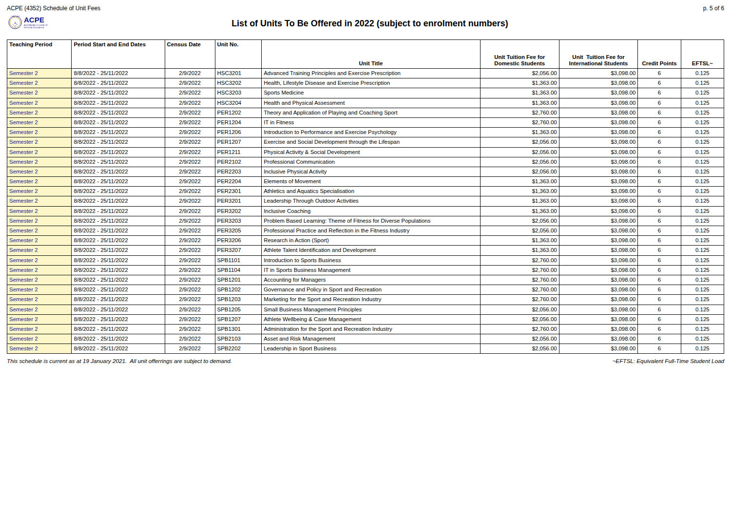ACPE (4352) Schedule of Unit Fees
p. 5 of 6
A c P E 1917 2017 ACPE AUSTRALIAN COLLEGE OF PHYSICAL EDUCATION
List of Units To Be Offered in 2022 (subject to enrolment numbers)
| Teaching Period | Period Start and End Dates | Census Date | Unit No. | Unit Title | Unit Tuition Fee for Domestic Students | Unit Tuition Fee for International Students | Credit Points | EFTSL~ |
| --- | --- | --- | --- | --- | --- | --- | --- | --- |
| Semester 2 | 8/8/2022 - 25/11/2022 | 2/9/2022 | HSC3201 | Advanced Training Principles and Exercise Prescription | $2,056.00 | $3,098.00 | 6 | 0.125 |
| Semester 2 | 8/8/2022 - 25/11/2022 | 2/9/2022 | HSC3202 | Health, Lifestyle Disease and Exercise Prescription | $1,363.00 | $3,098.00 | 6 | 0.125 |
| Semester 2 | 8/8/2022 - 25/11/2022 | 2/9/2022 | HSC3203 | Sports Medicine | $1,363.00 | $3,098.00 | 6 | 0.125 |
| Semester 2 | 8/8/2022 - 25/11/2022 | 2/9/2022 | HSC3204 | Health and Physical Assessment | $1,363.00 | $3,098.00 | 6 | 0.125 |
| Semester 2 | 8/8/2022 - 25/11/2022 | 2/9/2022 | PER1202 | Theory and Application of Playing and Coaching Sport | $2,760.00 | $3,098.00 | 6 | 0.125 |
| Semester 2 | 8/8/2022 - 25/11/2022 | 2/9/2022 | PER1204 | IT in Fitness | $2,760.00 | $3,098.00 | 6 | 0.125 |
| Semester 2 | 8/8/2022 - 25/11/2022 | 2/9/2022 | PER1206 | Introduction to Performance and Exercise Psychology | $1,363.00 | $3,098.00 | 6 | 0.125 |
| Semester 2 | 8/8/2022 - 25/11/2022 | 2/9/2022 | PER1207 | Exercise and Social Development through the Lifespan | $2,056.00 | $3,098.00 | 6 | 0.125 |
| Semester 2 | 8/8/2022 - 25/11/2022 | 2/9/2022 | PER1211 | Physical Activity & Social Development | $2,056.00 | $3,098.00 | 6 | 0.125 |
| Semester 2 | 8/8/2022 - 25/11/2022 | 2/9/2022 | PER2102 | Professional Communication | $2,056.00 | $3,098.00 | 6 | 0.125 |
| Semester 2 | 8/8/2022 - 25/11/2022 | 2/9/2022 | PER2203 | Inclusive Physical Activity | $2,056.00 | $3,098.00 | 6 | 0.125 |
| Semester 2 | 8/8/2022 - 25/11/2022 | 2/9/2022 | PER2204 | Elements of Movement | $1,363.00 | $3,098.00 | 6 | 0.125 |
| Semester 2 | 8/8/2022 - 25/11/2022 | 2/9/2022 | PER2301 | Athletics and Aquatics Specialisation | $1,363.00 | $3,098.00 | 6 | 0.125 |
| Semester 2 | 8/8/2022 - 25/11/2022 | 2/9/2022 | PER3201 | Leadership Through Outdoor Activities | $1,363.00 | $3,098.00 | 6 | 0.125 |
| Semester 2 | 8/8/2022 - 25/11/2022 | 2/9/2022 | PER3202 | Inclusive Coaching | $1,363.00 | $3,098.00 | 6 | 0.125 |
| Semester 2 | 8/8/2022 - 25/11/2022 | 2/9/2022 | PER3203 | Problem Based Learning: Theme of Fitness for Diverse Populations | $2,056.00 | $3,098.00 | 6 | 0.125 |
| Semester 2 | 8/8/2022 - 25/11/2022 | 2/9/2022 | PER3205 | Professional Practice and Reflection in the Fitness Industry | $2,056.00 | $3,098.00 | 6 | 0.125 |
| Semester 2 | 8/8/2022 - 25/11/2022 | 2/9/2022 | PER3206 | Research in Action (Sport) | $1,363.00 | $3,098.00 | 6 | 0.125 |
| Semester 2 | 8/8/2022 - 25/11/2022 | 2/9/2022 | PER3207 | Athlete Talent Identification and Development | $1,363.00 | $3,098.00 | 6 | 0.125 |
| Semester 2 | 8/8/2022 - 25/11/2022 | 2/9/2022 | SPB1101 | Introduction to Sports Business | $2,760.00 | $3,098.00 | 6 | 0.125 |
| Semester 2 | 8/8/2022 - 25/11/2022 | 2/9/2022 | SPB1104 | IT in Sports Business Management | $2,760.00 | $3,098.00 | 6 | 0.125 |
| Semester 2 | 8/8/2022 - 25/11/2022 | 2/9/2022 | SPB1201 | Accounting for Managers | $2,760.00 | $3,098.00 | 6 | 0.125 |
| Semester 2 | 8/8/2022 - 25/11/2022 | 2/9/2022 | SPB1202 | Governance and Policy in Sport and Recreation | $2,760.00 | $3,098.00 | 6 | 0.125 |
| Semester 2 | 8/8/2022 - 25/11/2022 | 2/9/2022 | SPB1203 | Marketing for the Sport and Recreation Industry | $2,760.00 | $3,098.00 | 6 | 0.125 |
| Semester 2 | 8/8/2022 - 25/11/2022 | 2/9/2022 | SPB1205 | Small Business Management Principles | $2,056.00 | $3,098.00 | 6 | 0.125 |
| Semester 2 | 8/8/2022 - 25/11/2022 | 2/9/2022 | SPB1207 | Athlete Wellbeing & Case Management | $2,056.00 | $3,098.00 | 6 | 0.125 |
| Semester 2 | 8/8/2022 - 25/11/2022 | 2/9/2022 | SPB1301 | Administration for the Sport and Recreation Industry | $2,760.00 | $3,098.00 | 6 | 0.125 |
| Semester 2 | 8/8/2022 - 25/11/2022 | 2/9/2022 | SPB2103 | Asset and Risk Management | $2,056.00 | $3,098.00 | 6 | 0.125 |
| Semester 2 | 8/8/2022 - 25/11/2022 | 2/9/2022 | SPB2202 | Leadership in Sport Business | $2,056.00 | $3,098.00 | 6 | 0.125 |
This schedule is current as at 19 January 2021. All unit offerrings are subject to demand.
~EFTSL: Equivalent Full-Time Student Load